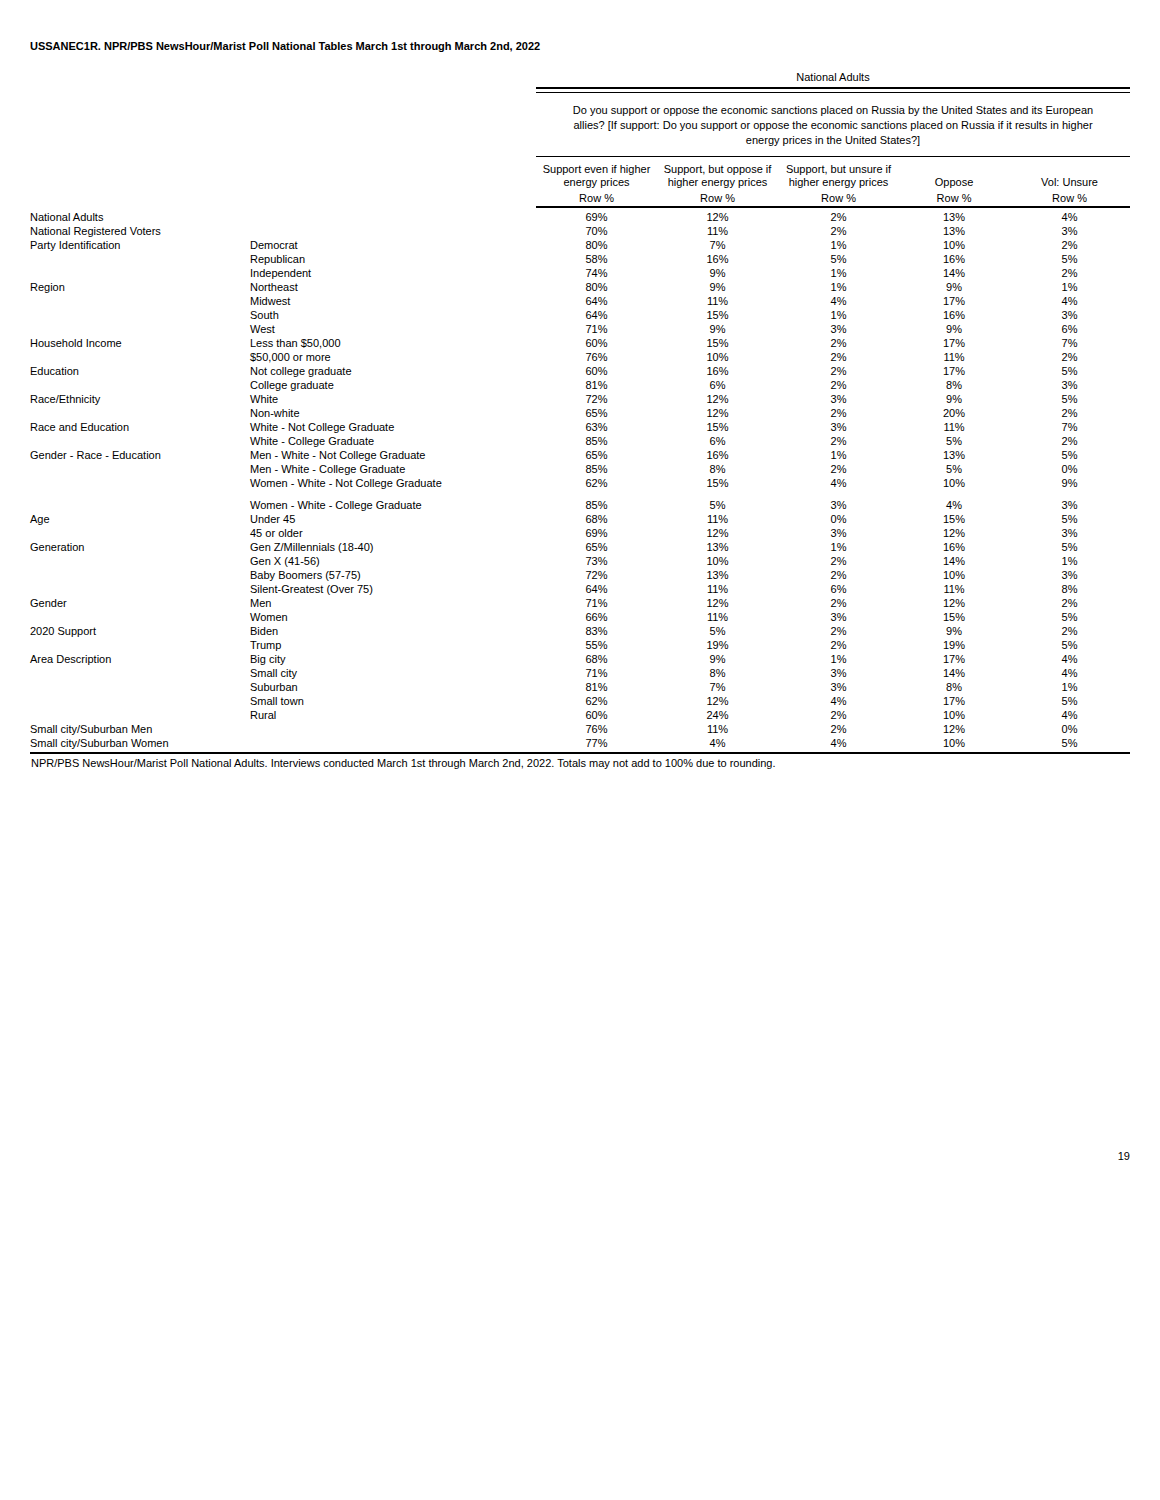USSANEC1R. NPR/PBS NewsHour/Marist Poll National Tables March 1st through March 2nd, 2022
| | National Adults |
| | Do you support or oppose the economic sanctions placed on Russia by the United States and its European allies? [If support: Do you support or oppose the economic sanctions placed on Russia if it results in higher energy prices in the United States?] |
| | Support even if higher energy prices | Support, but oppose if higher energy prices | Support, but unsure if higher energy prices | Oppose | Vol: Unsure |
| | Row % | Row % | Row % | Row % | Row % |
| National Adults | | 69% | 12% | 2% | 13% | 4% |
| National Registered Voters | | 70% | 11% | 2% | 13% | 3% |
| Party Identification | Democrat | 80% | 7% | 1% | 10% | 2% |
| | Republican | 58% | 16% | 5% | 16% | 5% |
| | Independent | 74% | 9% | 1% | 14% | 2% |
| Region | Northeast | 80% | 9% | 1% | 9% | 1% |
| | Midwest | 64% | 11% | 4% | 17% | 4% |
| | South | 64% | 15% | 1% | 16% | 3% |
| | West | 71% | 9% | 3% | 9% | 6% |
| Household Income | Less than $50,000 | 60% | 15% | 2% | 17% | 7% |
| | $50,000 or more | 76% | 10% | 2% | 11% | 2% |
| Education | Not college graduate | 60% | 16% | 2% | 17% | 5% |
| | College graduate | 81% | 6% | 2% | 8% | 3% |
| Race/Ethnicity | White | 72% | 12% | 3% | 9% | 5% |
| | Non-white | 65% | 12% | 2% | 20% | 2% |
| Race and Education | White - Not College Graduate | 63% | 15% | 3% | 11% | 7% |
| | White - College Graduate | 85% | 6% | 2% | 5% | 2% |
| Gender - Race - Education | Men - White - Not College Graduate | 65% | 16% | 1% | 13% | 5% |
| | Men - White - College Graduate | 85% | 8% | 2% | 5% | 0% |
| | Women - White - Not College Graduate | 62% | 15% | 4% | 10% | 9% |
| | Women - White - College Graduate | 85% | 5% | 3% | 4% | 3% |
| Age | Under 45 | 68% | 11% | 0% | 15% | 5% |
| | 45 or older | 69% | 12% | 3% | 12% | 3% |
| Generation | Gen Z/Millennials (18-40) | 65% | 13% | 1% | 16% | 5% |
| | Gen X (41-56) | 73% | 10% | 2% | 14% | 1% |
| | Baby Boomers (57-75) | 72% | 13% | 2% | 10% | 3% |
| | Silent-Greatest (Over 75) | 64% | 11% | 6% | 11% | 8% |
| Gender | Men | 71% | 12% | 2% | 12% | 2% |
| | Women | 66% | 11% | 3% | 15% | 5% |
| 2020 Support | Biden | 83% | 5% | 2% | 9% | 2% |
| | Trump | 55% | 19% | 2% | 19% | 5% |
| Area Description | Big city | 68% | 9% | 1% | 17% | 4% |
| | Small city | 71% | 8% | 3% | 14% | 4% |
| | Suburban | 81% | 7% | 3% | 8% | 1% |
| | Small town | 62% | 12% | 4% | 17% | 5% |
| | Rural | 60% | 24% | 2% | 10% | 4% |
| Small city/Suburban Men | | 76% | 11% | 2% | 12% | 0% |
| Small city/Suburban Women | | 77% | 4% | 4% | 10% | 5% |
| NPR/PBS NewsHour/Marist Poll National Adults. Interviews conducted March 1st through March 2nd, 2022. Totals may not add to 100% due to rounding. |
19